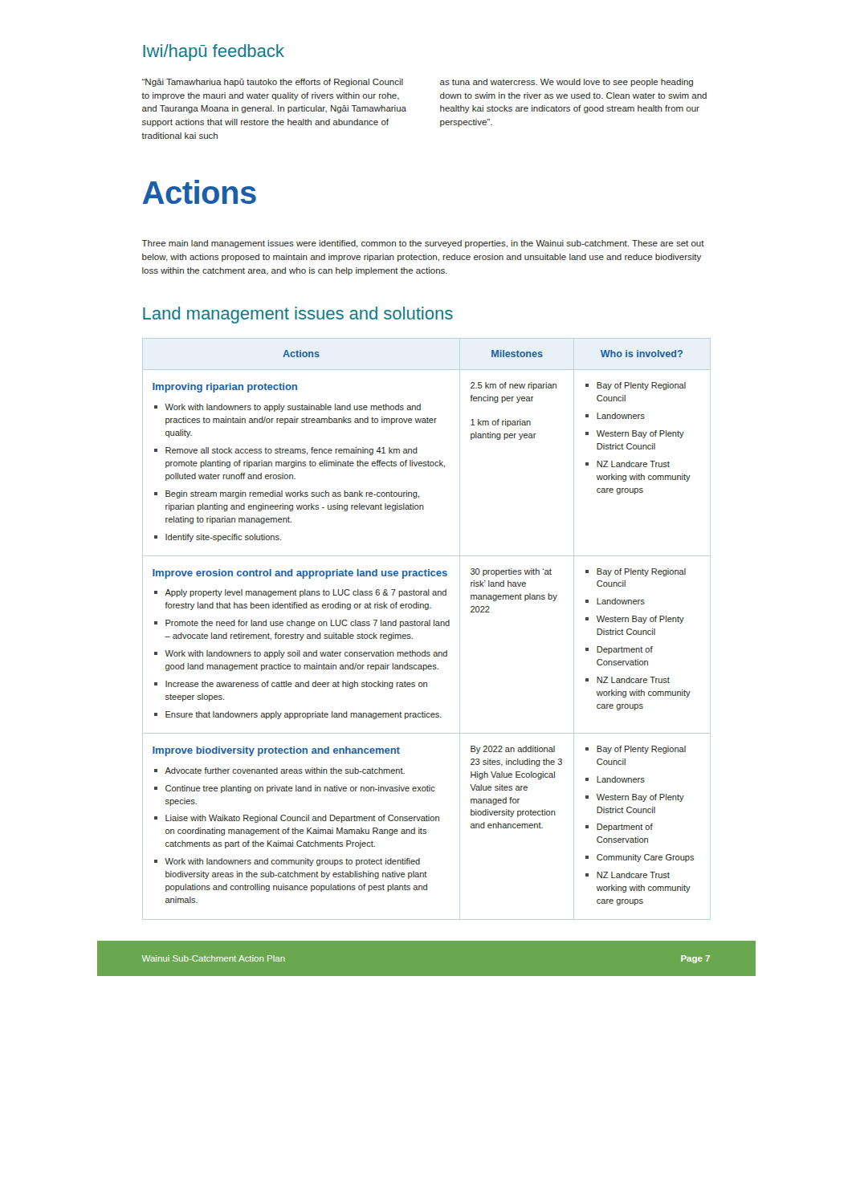Iwi/hapū feedback
“Ngāi Tamawhariua hapū tautoko the efforts of Regional Council to improve the mauri and water quality of rivers within our rohe, and Tauranga Moana in general. In particular, Ngāi Tamawhariua support actions that will restore the health and abundance of traditional kai such
as tuna and watercress. We would love to see people heading down to swim in the river as we used to. Clean water to swim and healthy kai stocks are indicators of good stream health from our perspective”.
Actions
Three main land management issues were identified, common to the surveyed properties, in the Wainui sub-catchment. These are set out below, with actions proposed to maintain and improve riparian protection, reduce erosion and unsuitable land use and reduce biodiversity loss within the catchment area, and who is can help implement the actions.
Land management issues and solutions
| Actions | Milestones | Who is involved? |
| --- | --- | --- |
| Improving riparian protection Work with landowners to apply sustainable land use methods and practices to maintain and/or repair streambanks and to improve water quality. Remove all stock access to streams, fence remaining 41 km and promote planting of riparian margins to eliminate the effects of livestock, polluted water runoff and erosion. Begin stream margin remedial works such as bank re-contouring, riparian planting and engineering works - using relevant legislation relating to riparian management. Identify site-specific solutions. | 2.5 km of new riparian fencing per year 1 km of riparian planting per year | Bay of Plenty Regional Council Landowners Western Bay of Plenty District Council NZ Landcare Trust working with community care groups |
| Improve erosion control and appropriate land use practices Apply property level management plans to LUC class 6 & 7 pastoral and forestry land that has been identified as eroding or at risk of eroding. Promote the need for land use change on LUC class 7 land pastoral land – advocate land retirement, forestry and suitable stock regimes. Work with landowners to apply soil and water conservation methods and good land management practice to maintain and/or repair landscapes. Increase the awareness of cattle and deer at high stocking rates on steeper slopes. Ensure that landowners apply appropriate land management practices. | 30 properties with ‘at risk’ land have management plans by 2022 | Bay of Plenty Regional Council Landowners Western Bay of Plenty District Council Department of Conservation NZ Landcare Trust working with community care groups |
| Improve biodiversity protection and enhancement Advocate further covenanted areas within the sub-catchment. Continue tree planting on private land in native or non-invasive exotic species. Liaise with Waikato Regional Council and Department of Conservation on coordinating management of the Kaimai Mamaku Range and its catchments as part of the Kaimai Catchments Project. Work with landowners and community groups to protect identified biodiversity areas in the sub-catchment by establishing native plant populations and controlling nuisance populations of pest plants and animals. | By 2022 an additional 23 sites, including the 3 High Value Ecological Value sites are managed for biodiversity protection and enhancement. | Bay of Plenty Regional Council Landowners Western Bay of Plenty District Council Department of Conservation Community Care Groups NZ Landcare Trust working with community care groups |
Wainui Sub-Catchment Action Plan
Page 7